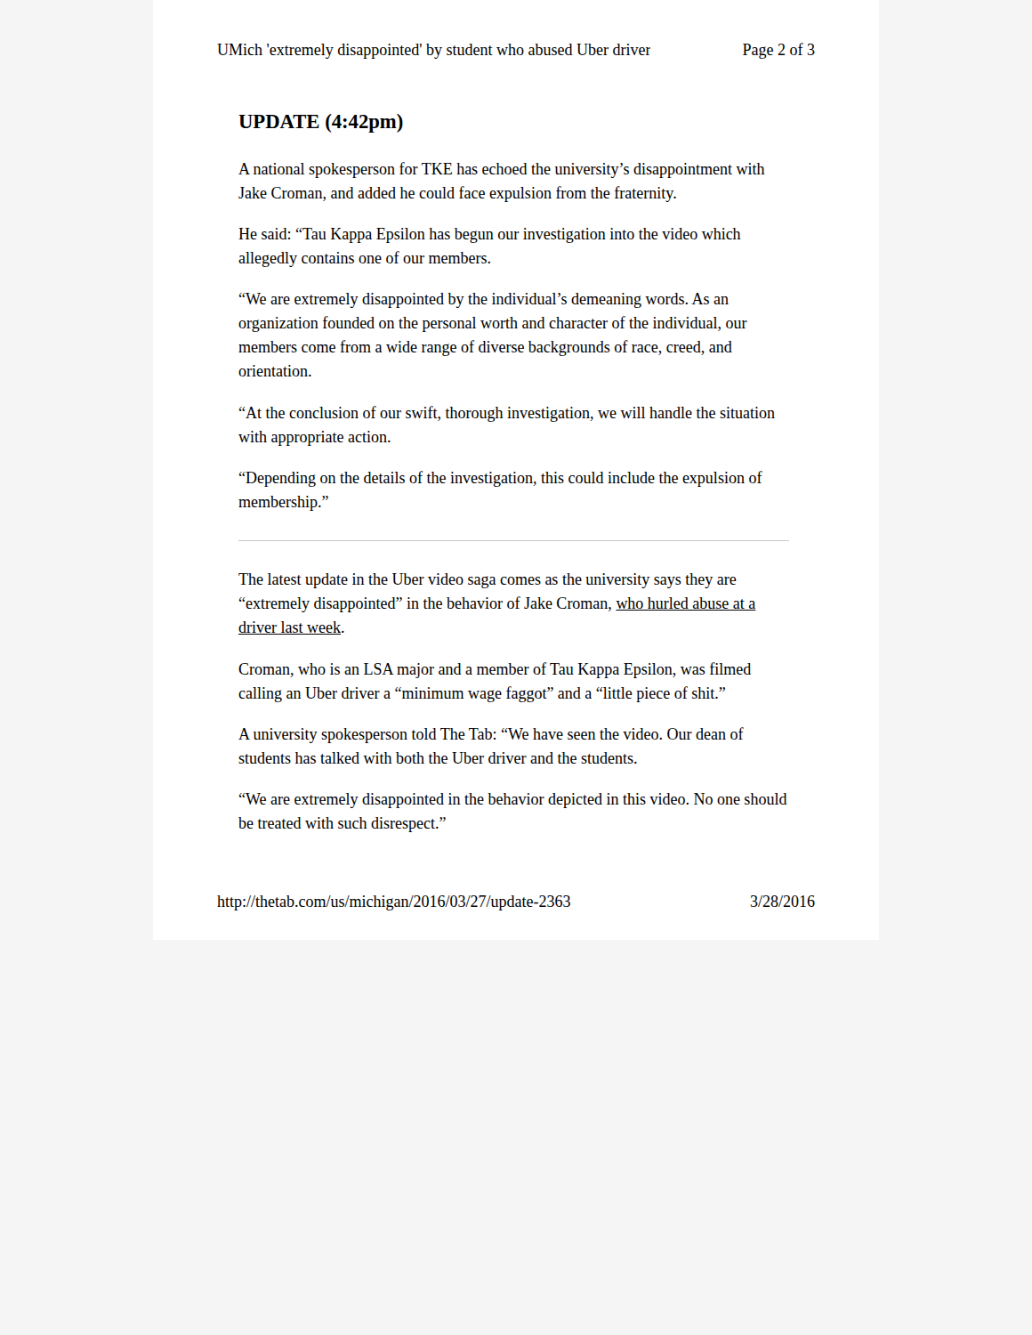UMich 'extremely disappointed' by student who abused Uber driver Page 2 of 3
UPDATE (4:42pm)
A national spokesperson for TKE has echoed the university’s disappointment with Jake Croman, and added he could face expulsion from the fraternity.
He said: “Tau Kappa Epsilon has begun our investigation into the video which allegedly contains one of our members.
“We are extremely disappointed by the individual’s demeaning words. As an organization founded on the personal worth and character of the individual, our members come from a wide range of diverse backgrounds of race, creed, and orientation.
“At the conclusion of our swift, thorough investigation, we will handle the situation with appropriate action.
“Depending on the details of the investigation, this could include the expulsion of membership.”
The latest update in the Uber video saga comes as the university says they are “extremely disappointed” in the behavior of Jake Croman, who hurled abuse at a driver last week.
Croman, who is an LSA major and a member of Tau Kappa Epsilon, was filmed calling an Uber driver a “minimum wage faggot” and a “little piece of shit.”
A university spokesperson told The Tab: “We have seen the video. Our dean of students has talked with both the Uber driver and the students.
“We are extremely disappointed in the behavior depicted in this video. No one should be treated with such disrespect.”
http://thetab.com/us/michigan/2016/03/27/update-2363 3/28/2016